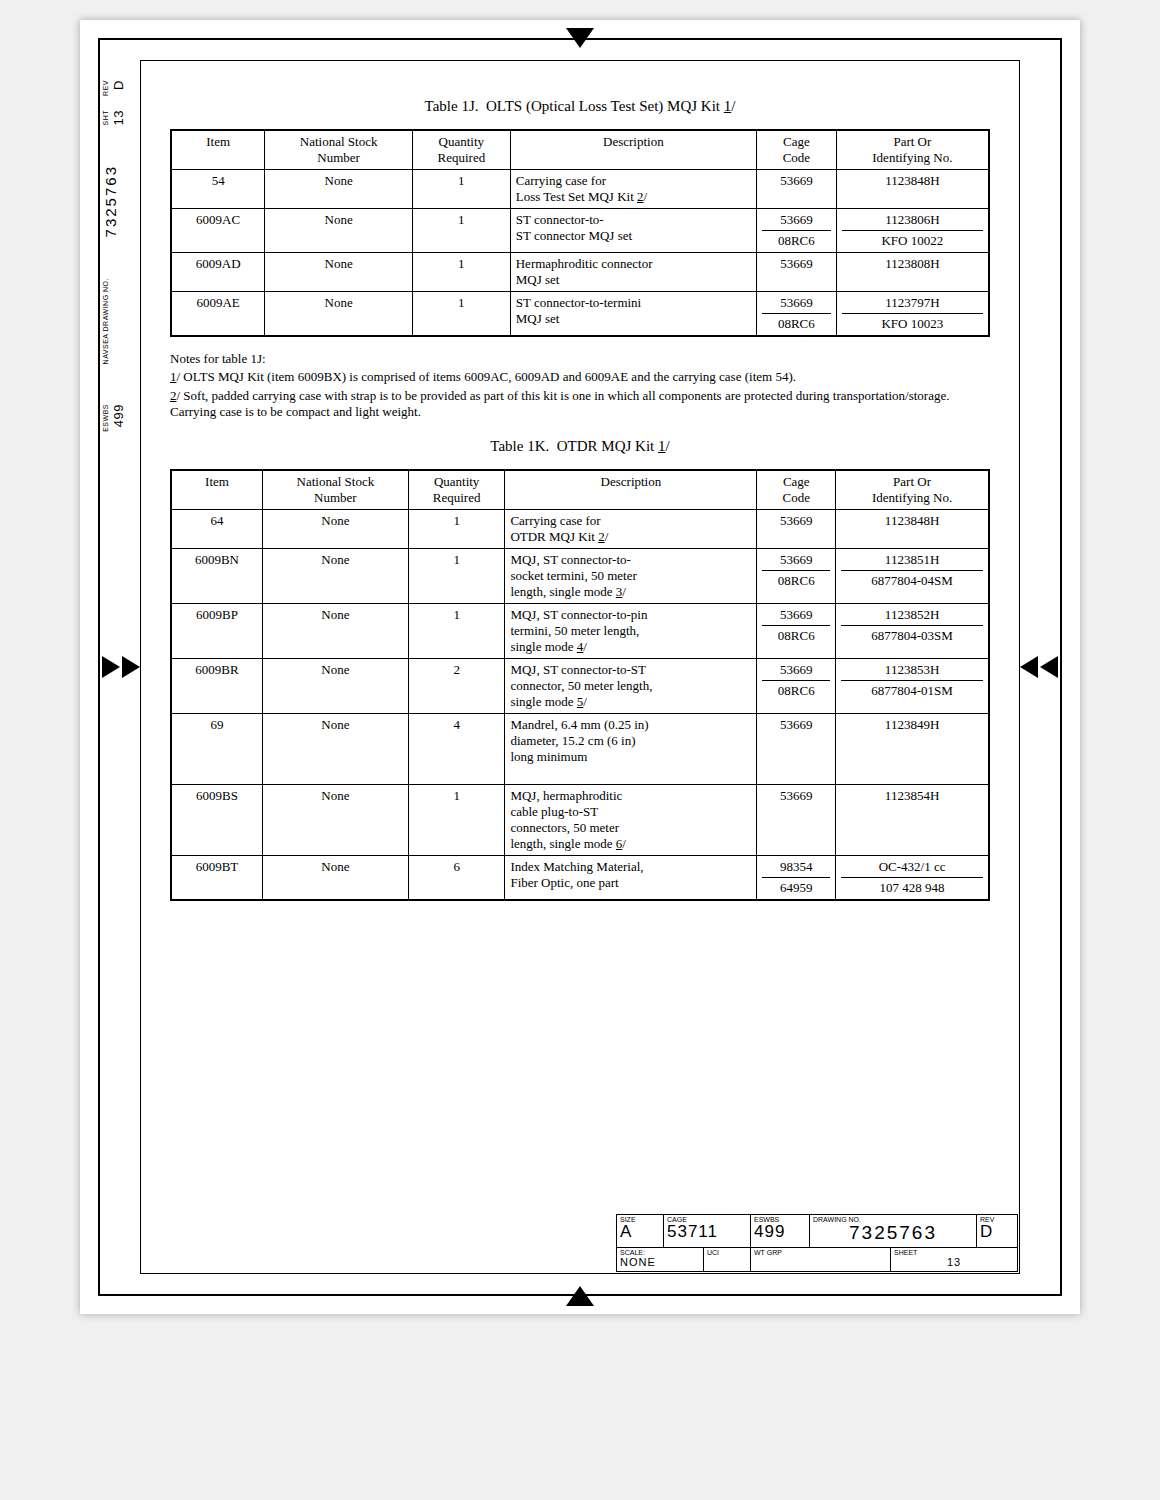REV D
SHT 13
7325763
NAVSEA DRAWING NO.
ESWBS 499
Table 1J. OLTS (Optical Loss Test Set) MQJ Kit 1/
| Item | National Stock Number | Quantity Required | Description | Cage Code | Part Or Identifying No. |
| --- | --- | --- | --- | --- | --- |
| 54 | None | 1 | Carrying case for Loss Test Set MQJ Kit 2 / | 53669 | 1123848H |
| 6009AC | None | 1 | ST connector-to- ST connector MQJ set | 53669 08RC6 | 1123806H KFO 10022 |
| 6009AD | None | 1 | Hermaphroditic connector MQJ set | 53669 | 1123808H |
| 6009AE | None | 1 | ST connector-to-termini MQJ set | 53669 08RC6 | 1123797H KFO 10023 |
Notes for table 1J:
1/ OLTS MQJ Kit (item 6009BX) is comprised of items 6009AC, 6009AD and 6009AE and the carrying case (item 54).
2/ Soft, padded carrying case with strap is to be provided as part of this kit is one in which all components are protected during transportation/storage. Carrying case is to be compact and light weight.
Table 1K. OTDR MQJ Kit 1/
| Item | National Stock Number | Quantity Required | Description | Cage Code | Part Or Identifying No. |
| --- | --- | --- | --- | --- | --- |
| 64 | None | 1 | Carrying case for OTDR MQJ Kit 2 / | 53669 | 1123848H |
| 6009BN | None | 1 | MQJ, ST connector-to- socket termini, 50 meter length, single mode 3 / | 53669 08RC6 | 1123851H 6877804-04SM |
| 6009BP | None | 1 | MQJ, ST connector-to-pin termini, 50 meter length, single mode 4 / | 53669 08RC6 | 1123852H 6877804-03SM |
| 6009BR | None | 2 | MQJ, ST connector-to-ST connector, 50 meter length, single mode 5 / | 53669 08RC6 | 1123853H 6877804-01SM |
| 69 | None | 4 | Mandrel, 6.4 mm (0.25 in) diameter, 15.2 cm (6 in) long minimum | 53669 | 1123849H |
| 6009BS | None | 1 | MQJ, hermaphroditic cable plug-to-ST connectors, 50 meter length, single mode 6 / | 53669 | 1123854H |
| 6009BT | None | 6 | Index Matching Material, Fiber Optic, one part | 98354 64959 | OC-432/1 cc 107 428 948 |
SIZE A
CAGE 53711
ESWBS 499
DRAWING NO. 7325763
REV D
SCALE: NONE
UCI
WT GRP
SHEET 13